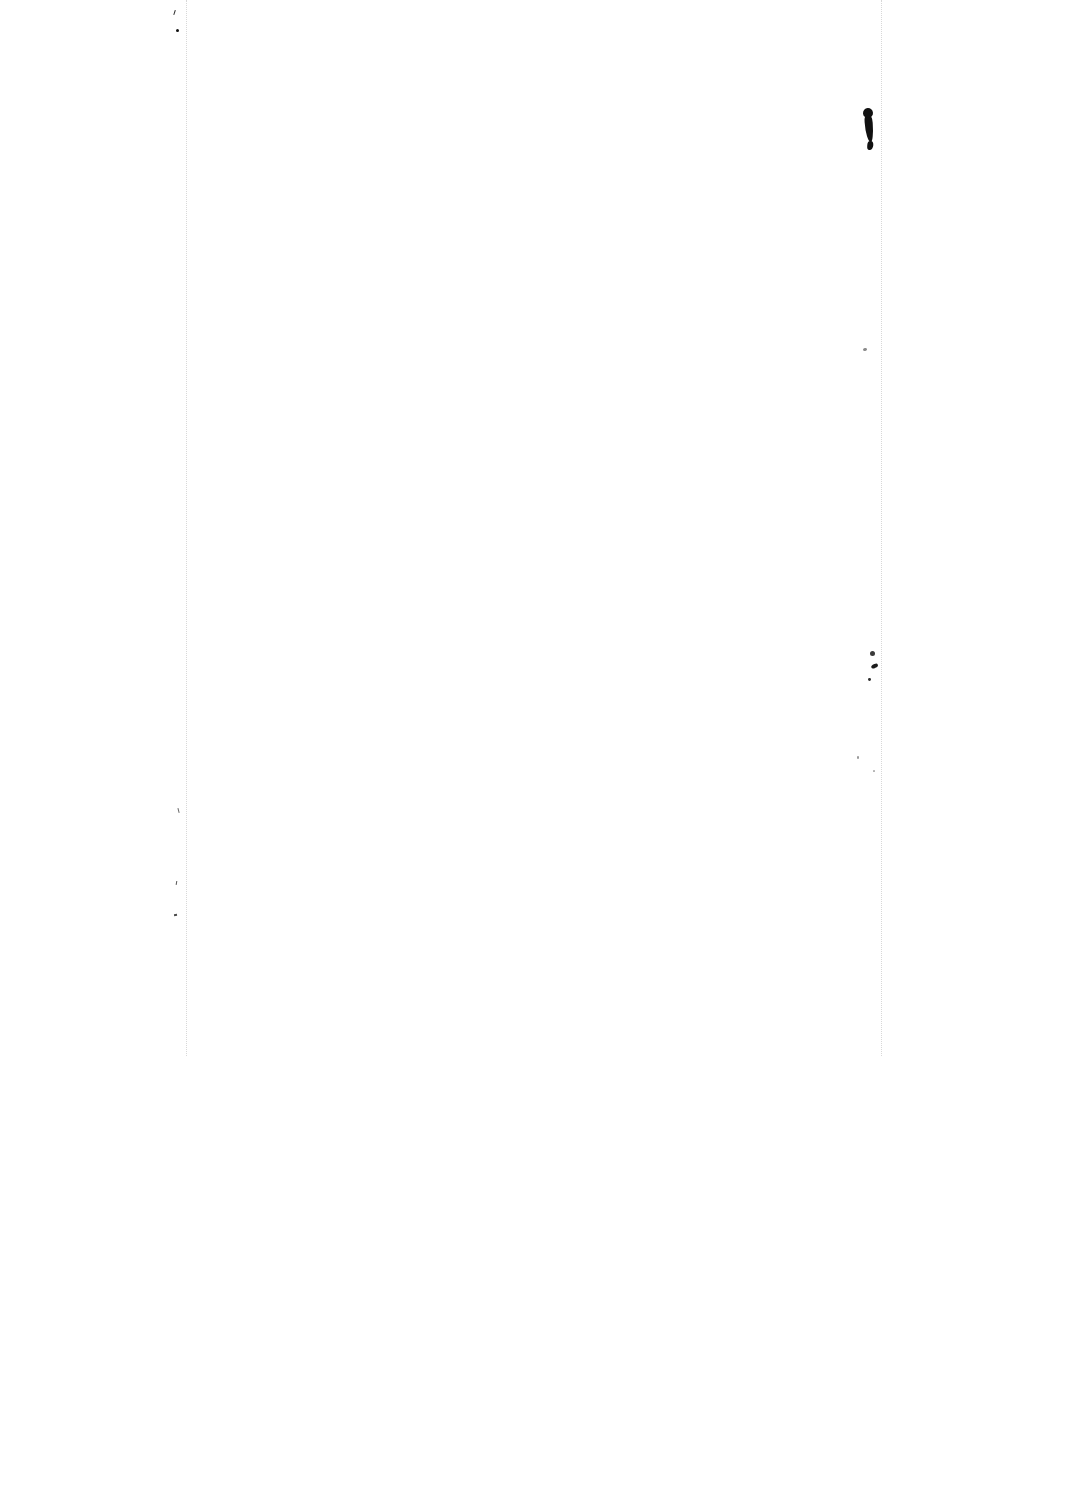This page contains no legible text; only scanning artifacts and ink marks are visible.